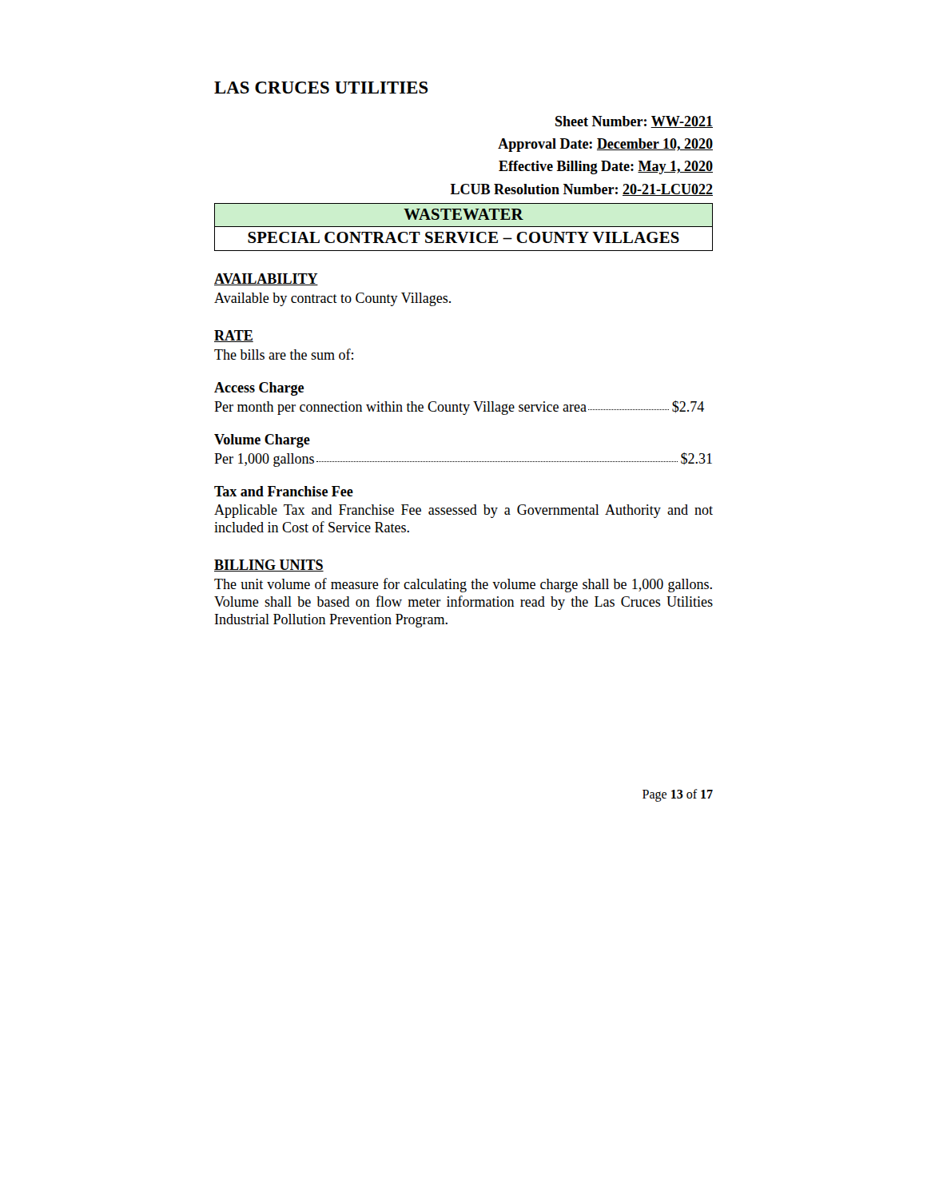LAS CRUCES UTILITIES
Sheet Number: WW-2021
Approval Date: December 10, 2020
Effective Billing Date: May 1, 2020
LCUB Resolution Number: 20-21-LCU022
WASTEWATER
SPECIAL CONTRACT SERVICE – COUNTY VILLAGES
AVAILABILITY
Available by contract to County Villages.
RATE
The bills are the sum of:
Access Charge
Per month per connection within the County Village service area $2.74
Volume Charge
Per 1,000 gallons $2.31
Tax and Franchise Fee
Applicable Tax and Franchise Fee assessed by a Governmental Authority and not included in Cost of Service Rates.
BILLING UNITS
The unit volume of measure for calculating the volume charge shall be 1,000 gallons. Volume shall be based on flow meter information read by the Las Cruces Utilities Industrial Pollution Prevention Program.
Page 13 of 17